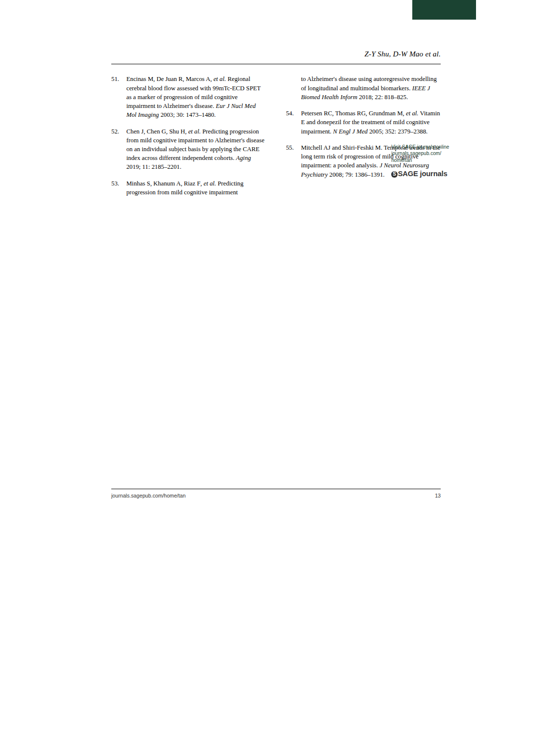Z-Y Shu, D-W Mao et al.
51. Encinas M, De Juan R, Marcos A, et al. Regional cerebral blood flow assessed with 99mTc-ECD SPET as a marker of progression of mild cognitive impairment to Alzheimer's disease. Eur J Nucl Med Mol Imaging 2003; 30: 1473–1480.
52. Chen J, Chen G, Shu H, et al. Predicting progression from mild cognitive impairment to Alzheimer's disease on an individual subject basis by applying the CARE index across different independent cohorts. Aging 2019; 11: 2185–2201.
53. Minhas S, Khanum A, Riaz F, et al. Predicting progression from mild cognitive impairment
to Alzheimer's disease using autoregressive modelling of longitudinal and multimodal biomarkers. IEEE J Biomed Health Inform 2018; 22: 818–825.
54. Petersen RC, Thomas RG, Grundman M, et al. Vitamin E and donepezil for the treatment of mild cognitive impairment. N Engl J Med 2005; 352: 2379–2388.
55. Mitchell AJ and Shiri-Feshki M. Temporal trends in the long term risk of progression of mild cognitive impairment: a pooled analysis. J Neurol Neurosurg Psychiatry 2008; 79: 1386–1391.
Visit SAGE journals online
journals.sagepub.com/
home/tan
SSAGE journals
journals.sagepub.com/home/tan 13